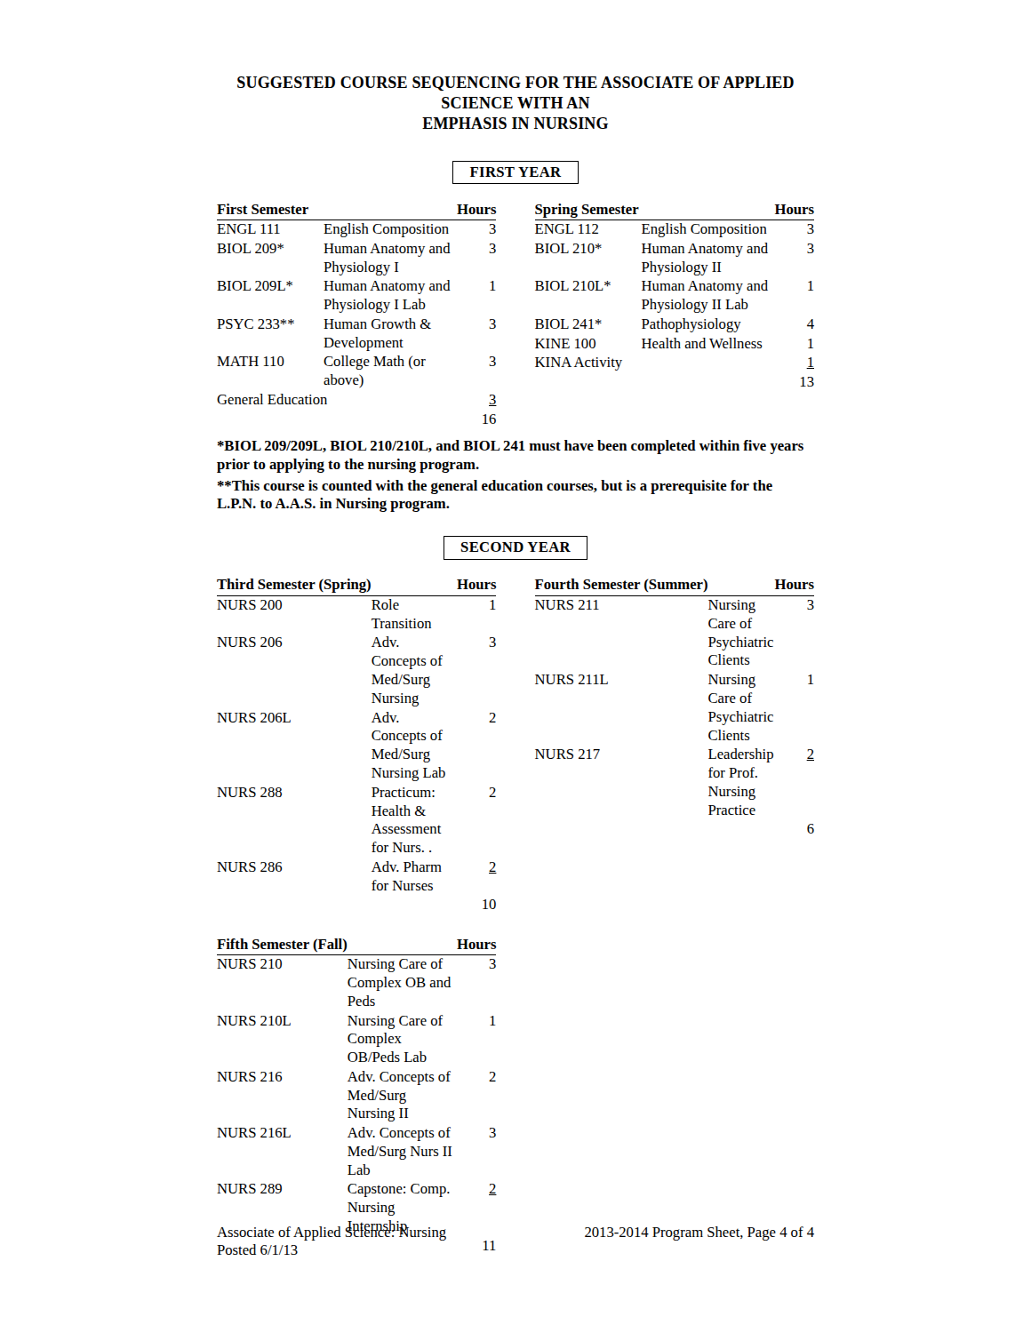SUGGESTED COURSE SEQUENCING FOR THE ASSOCIATE OF APPLIED SCIENCE WITH AN
EMPHASIS IN NURSING
FIRST YEAR
| First Semester | | Hours |
| --- | --- | --- |
| ENGL 111 | English Composition | 3 |
| BIOL 209* | Human Anatomy and Physiology I | 3 |
| BIOL 209L* | Human Anatomy and Physiology I Lab | 1 |
| PSYC 233** | Human Growth & Development | 3 |
| MATH 110 | College Math (or above) | 3 |
| General Education | 3 |
| | 16 |
| Spring Semester | | Hours |
| --- | --- | --- |
| ENGL 112 | English Composition | 3 |
| BIOL 210* | Human Anatomy and Physiology II | 3 |
| BIOL 210L* | Human Anatomy and Physiology II Lab | 1 |
| BIOL 241* | Pathophysiology | 4 |
| KINE 100 | Health and Wellness | 1 |
| KINA Activity | | 1 |
| | 13 |
*BIOL 209/209L, BIOL 210/210L, and BIOL 241 must have been completed within five years prior to applying to the nursing program.
**This course is counted with the general education courses, but is a prerequisite for the L.P.N. to A.A.S. in Nursing program.
SECOND YEAR
| Third Semester (Spring) | | Hours |
| --- | --- | --- |
| NURS 200 | Role Transition | 1 |
| NURS 206 | Adv. Concepts of Med/Surg Nursing | 3 |
| NURS 206L | Adv. Concepts of Med/Surg Nursing Lab | 2 |
| NURS 288 | Practicum: Health & Assessment for Nurs. . | 2 |
| NURS 286 | Adv. Pharm for Nurses | 2 |
| | 10 |
| Fourth Semester (Summer) | | Hours |
| --- | --- | --- |
| NURS 211 | Nursing Care of Psychiatric Clients | 3 |
| NURS 211L | Nursing Care of Psychiatric Clients | 1 |
| NURS 217 | Leadership for Prof. Nursing Practice | 2 |
| | 6 |
| Fifth Semester (Fall) | | Hours |
| --- | --- | --- |
| NURS 210 | Nursing Care of Complex OB and Peds | 3 |
| NURS 210L | Nursing Care of Complex OB/Peds Lab | 1 |
| NURS 216 | Adv. Concepts of Med/Surg Nursing II | 2 |
| NURS 216L | Adv. Concepts of Med/Surg Nurs II Lab | 3 |
| NURS 289 | Capstone: Comp. Nursing Internship | 2 |
| | 11 |
Associate of Applied Science: Nursing Posted 6/1/13
2013-2014 Program Sheet, Page 4 of 4